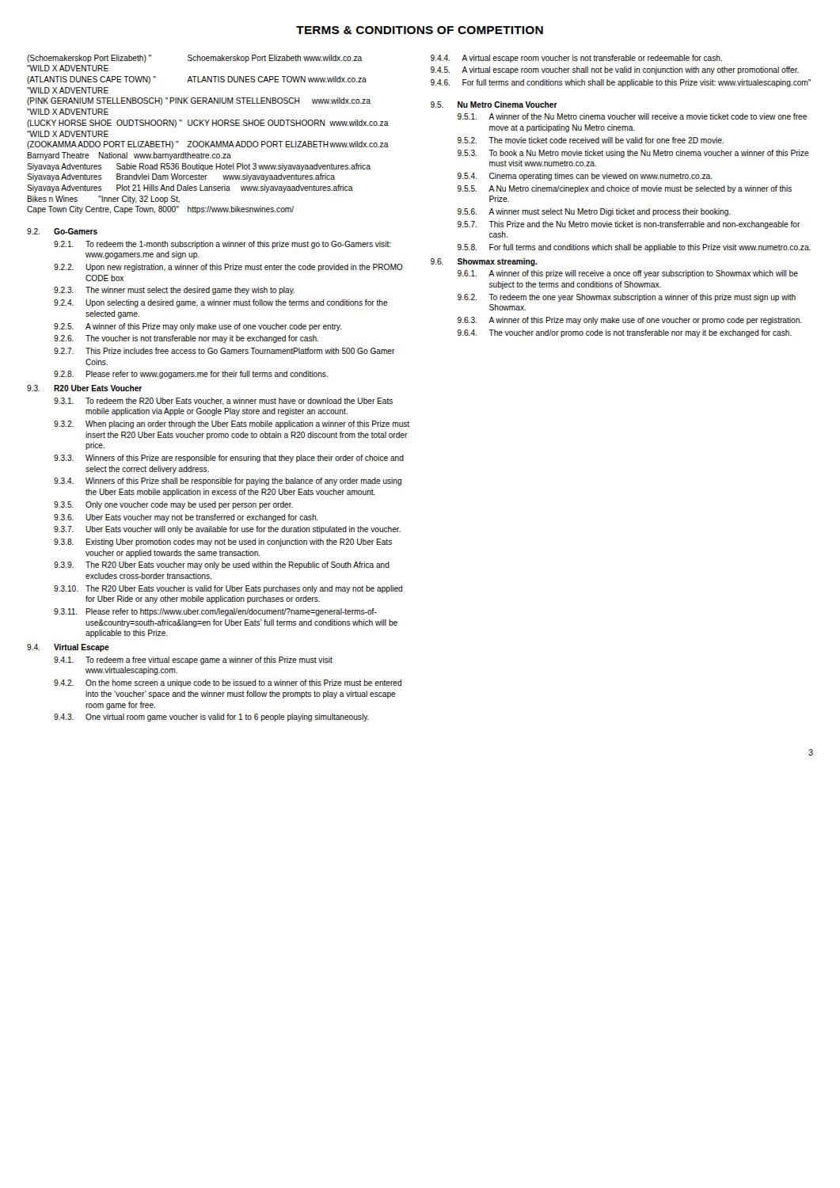TERMS & CONDITIONS OF COMPETITION
(Schoemakerskop Port Elizabeth) " Schoemakerskop Port Elizabeth www.wildx.co.za "WILD X ADVENTURE (ATLANTIS DUNES CAPE TOWN) " ATLANTIS DUNES CAPE TOWN www.wildx.co.za "WILD X ADVENTURE (PINK GERANIUM STELLENBOSCH) " PINK GERANIUM STELLENBOSCH www.wildx.co.za "WILD X ADVENTURE (LUCKY HORSE SHOE OUDTSHOORN) " UCKY HORSE SHOE OUDTSHOORN www.wildx.co.za "WILD X ADVENTURE (ZOOKAMMA ADDO PORT ELIZABETH) " ZOOKAMMA ADDO PORT ELIZABETH www.wildx.co.za Barnyard Theatre National www.barnyardtheatre.co.za Siyavaya Adventures Sabie Road R536 Boutique Hotel Plot 3 www.siyavayaadventures.africa Siyavaya Adventures Brandvlei Dam Worcester www.siyavayaadventures.africa Siyavaya Adventures Plot 21 Hills And Dales Lanseria www.siyavayaadventures.africa Bikes n Wines "Inner City, 32 Loop St, Cape Town City Centre, Cape Town, 8000" https://www.bikesnwines.com/
9.2.
Go-Gamers
9.2.1. To redeem the 1-month subscription a winner of this prize must go to Go-Gamers visit: www.gogamers.me and sign up.
9.2.2. Upon new registration, a winner of this Prize must enter the code provided in the PROMO CODE box
9.2.3. The winner must select the desired game they wish to play.
9.2.4. Upon selecting a desired game, a winner must follow the terms and conditions for the selected game.
9.2.5. A winner of this Prize may only make use of one voucher code per entry.
9.2.6. The voucher is not transferable nor may it be exchanged for cash.
9.2.7. This Prize includes free access to Go Gamers TournamentPlatform with 500 Go Gamer Coins.
9.2.8. Please refer to www.gogamers.me for their full terms and conditions.
9.3.
R20 Uber Eats Voucher
9.3.1. To redeem the R20 Uber Eats voucher, a winner must have or download the Uber Eats mobile application via Apple or Google Play store and register an account.
9.3.2. When placing an order through the Uber Eats mobile application a winner of this Prize must insert the R20 Uber Eats voucher promo code to obtain a R20 discount from the total order price.
9.3.3. Winners of this Prize are responsible for ensuring that they place their order of choice and select the correct delivery address.
9.3.4. Winners of this Prize shall be responsible for paying the balance of any order made using the Uber Eats mobile application in excess of the R20 Uber Eats voucher amount.
9.3.5. Only one voucher code may be used per person per order.
9.3.6. Uber Eats voucher may not be transferred or exchanged for cash.
9.3.7. Uber Eats voucher will only be available for use for the duration stipulated in the voucher.
9.3.8. Existing Uber promotion codes may not be used in conjunction with the R20 Uber Eats voucher or applied towards the same transaction.
9.3.9. The R20 Uber Eats voucher may only be used within the Republic of South Africa and excludes cross-border transactions.
9.3.10. The R20 Uber Eats voucher is valid for Uber Eats purchases only and may not be applied for Uber Ride or any other mobile application purchases or orders.
9.3.11. Please refer to https://www.uber.com/legal/en/document/?name=general-terms-of-use&country=south-africa&lang=en for Uber Eats’ full terms and conditions which will be applicable to this Prize.
9.4.
Virtual Escape
9.4.1. To redeem a free virtual escape game a winner of this Prize must visit www.virtualescaping.com.
9.4.2. On the home screen a unique code to be issued to a winner of this Prize must be entered into the ‘voucher’ space and the winner must follow the prompts to play a virtual escape room game for free.
9.4.3. One virtual room game voucher is valid for 1 to 6 people playing simultaneously.
9.4.4. A virtual escape room voucher is not transferable or redeemable for cash.
9.4.5. A virtual escape room voucher shall not be valid in conjunction with any other promotional offer.
9.4.6. For full terms and conditions which shall be applicable to this Prize visit: www.virtualescaping.com"
9.5.
Nu Metro Cinema Voucher
9.5.1. A winner of the Nu Metro cinema voucher will receive a movie ticket code to view one free move at a participating Nu Metro cinema.
9.5.2. The movie ticket code received will be valid for one free 2D movie.
9.5.3. To book a Nu Metro movie ticket using the Nu Metro cinema voucher a winner of this Prize must visit www.numetro.co.za.
9.5.4. Cinema operating times can be viewed on www.numetro.co.za.
9.5.5. A Nu Metro cinema/cineplex and choice of movie must be selected by a winner of this Prize.
9.5.6. A winner must select Nu Metro Digi ticket and process their booking.
9.5.7. This Prize and the Nu Metro movie ticket is non-transferrable and non-exchangeable for cash.
9.5.8. For full terms and conditions which shall be appliable to this Prize visit www.numetro.co.za.
9.6.
Showmax streaming.
9.6.1. A winner of this prize will receive a once off year subscription to Showmax which will be subject to the terms and conditions of Showmax.
9.6.2. To redeem the one year Showmax subscription a winner of this prize must sign up with Showmax.
9.6.3. A winner of this Prize may only make use of one voucher or promo code per registration.
9.6.4. The voucher and/or promo code is not transferable nor may it be exchanged for cash.
3